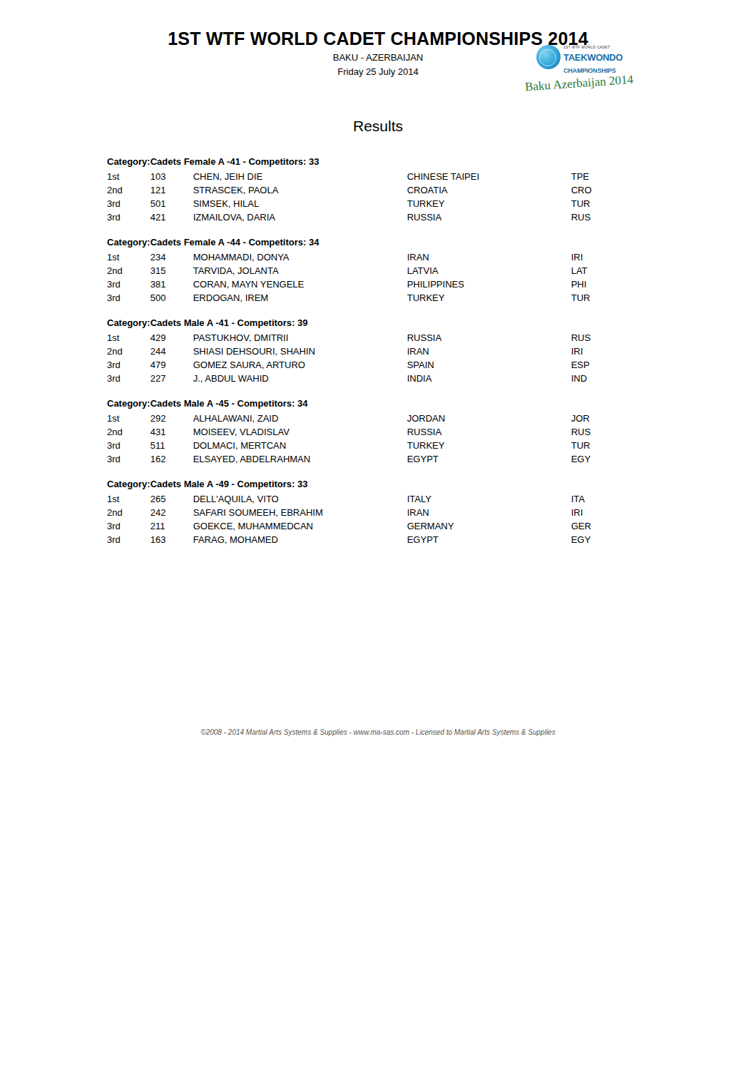1ST WTF WORLD CADET
TAEKWONDO
CHAMPIONSHIPS
Baku Azerbaijan 2014
1ST WTF WORLD CADET CHAMPIONSHIPS 2014
BAKU - AZERBAIJAN
Friday 25 July 2014
Results
| Category: | Cadets Female A -41 - Competitors: 33 |
| 1st | 103 | CHEN, JEIH DIE | CHINESE TAIPEI | TPE |
| 2nd | 121 | STRASCEK, PAOLA | CROATIA | CRO |
| 3rd | 501 | SIMSEK, HILAL | TURKEY | TUR |
| 3rd | 421 | IZMAILOVA, DARIA | RUSSIA | RUS |
| Category: | Cadets Female A -44 - Competitors: 34 |
| 1st | 234 | MOHAMMADI, DONYA | IRAN | IRI |
| 2nd | 315 | TARVIDA, JOLANTA | LATVIA | LAT |
| 3rd | 381 | CORAN, MAYN YENGELE | PHILIPPINES | PHI |
| 3rd | 500 | ERDOGAN, IREM | TURKEY | TUR |
| Category: | Cadets Male A -41 - Competitors: 39 |
| 1st | 429 | PASTUKHOV, DMITRII | RUSSIA | RUS |
| 2nd | 244 | SHIASI DEHSOURI, SHAHIN | IRAN | IRI |
| 3rd | 479 | GOMEZ SAURA, ARTURO | SPAIN | ESP |
| 3rd | 227 | J., ABDUL WAHID | INDIA | IND |
| Category: | Cadets Male A -45 - Competitors: 34 |
| 1st | 292 | ALHALAWANI, ZAID | JORDAN | JOR |
| 2nd | 431 | MOISEEV, VLADISLAV | RUSSIA | RUS |
| 3rd | 511 | DOLMACI, MERTCAN | TURKEY | TUR |
| 3rd | 162 | ELSAYED, ABDELRAHMAN | EGYPT | EGY |
| Category: | Cadets Male A -49 - Competitors: 33 |
| 1st | 265 | DELL'AQUILA, VITO | ITALY | ITA |
| 2nd | 242 | SAFARI SOUMEEH, EBRAHIM | IRAN | IRI |
| 3rd | 211 | GOEKCE, MUHAMMEDCAN | GERMANY | GER |
| 3rd | 163 | FARAG, MOHAMED | EGYPT | EGY |
©2008 - 2014 Martial Arts Systems & Supplies - www.ma-sas.com - Licensed to Martial Arts Systems & Supplies